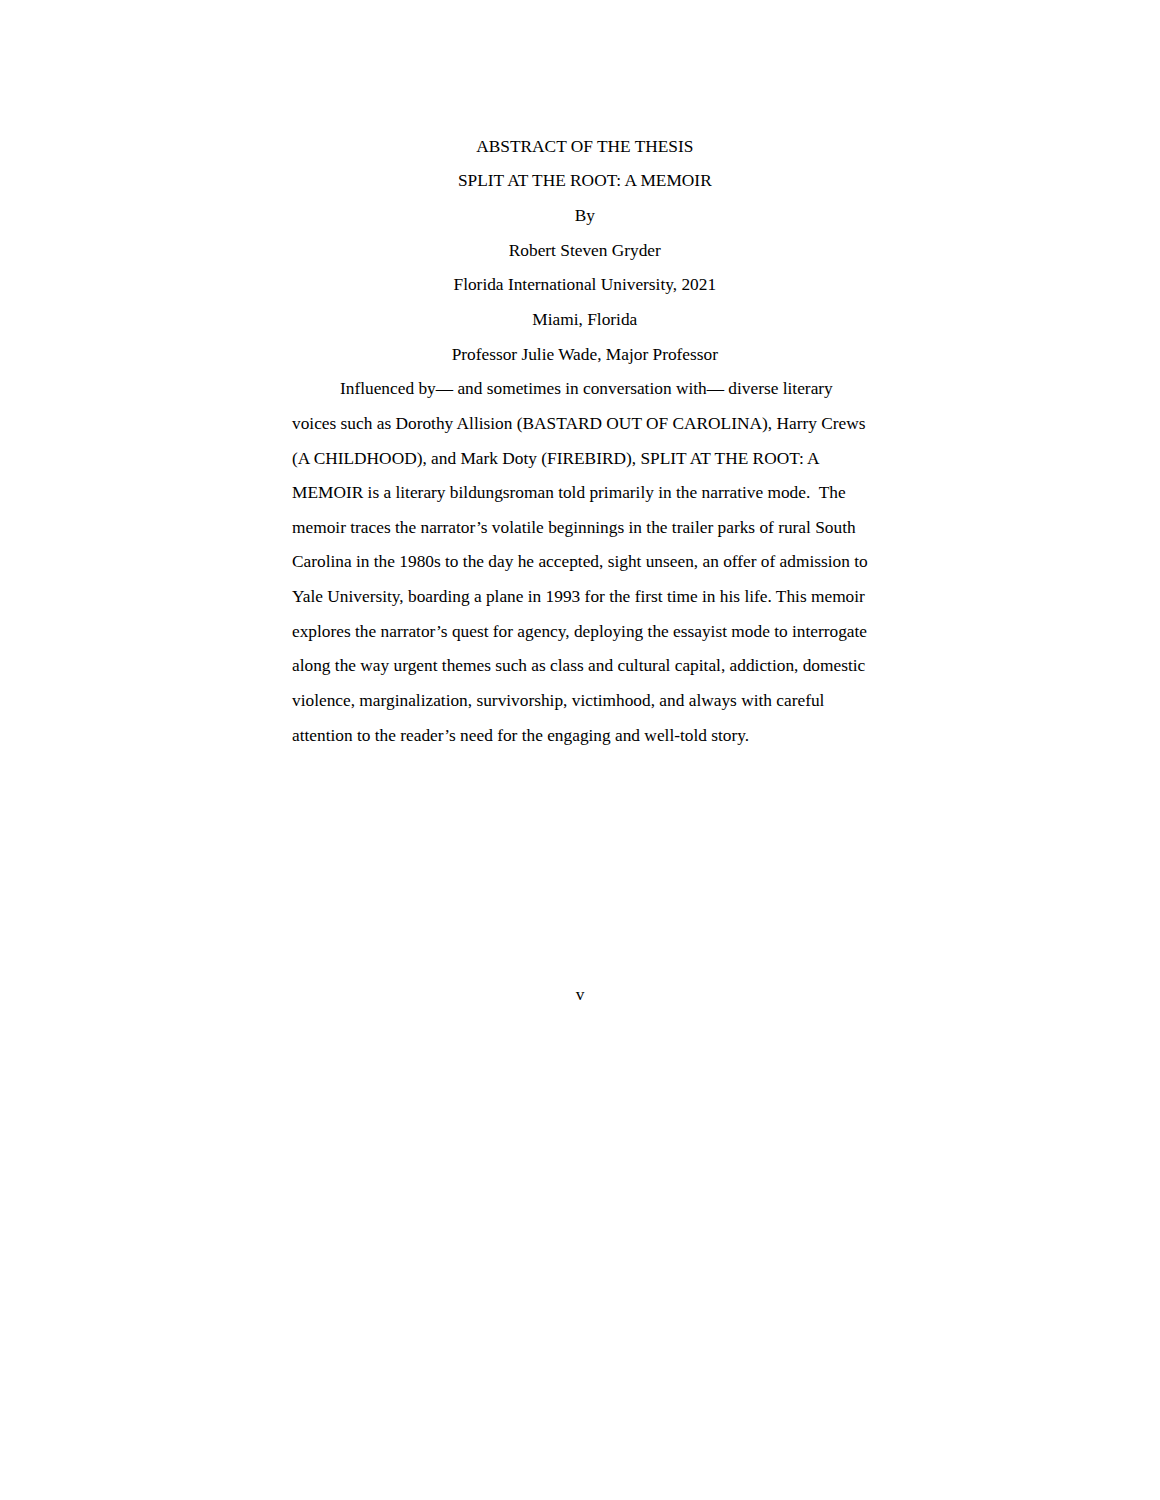ABSTRACT OF THE THESIS
SPLIT AT THE ROOT: A MEMOIR
By
Robert Steven Gryder
Florida International University, 2021
Miami, Florida
Professor Julie Wade, Major Professor
Influenced by— and sometimes in conversation with— diverse literary voices such as Dorothy Allision (BASTARD OUT OF CAROLINA), Harry Crews (A CHILDHOOD), and Mark Doty (FIREBIRD), SPLIT AT THE ROOT: A MEMOIR is a literary bildungsroman told primarily in the narrative mode. The memoir traces the narrator’s volatile beginnings in the trailer parks of rural South Carolina in the 1980s to the day he accepted, sight unseen, an offer of admission to Yale University, boarding a plane in 1993 for the first time in his life. This memoir explores the narrator’s quest for agency, deploying the essayist mode to interrogate along the way urgent themes such as class and cultural capital, addiction, domestic violence, marginalization, survivorship, victimhood, and always with careful attention to the reader’s need for the engaging and well-told story.
v